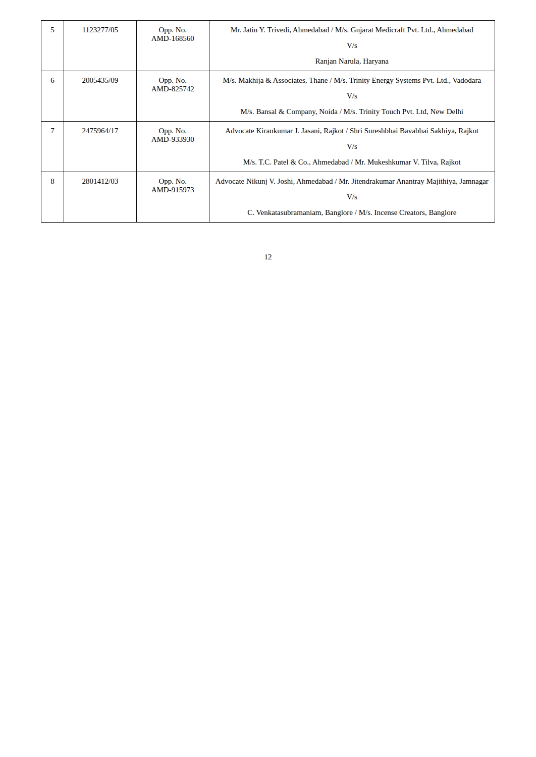| 5 | 1123277/05 | Opp. No. AMD-168560 | Mr. Jatin Y. Trivedi, Ahmedabad / M/s. Gujarat Medicraft Pvt. Ltd., Ahmedabad V/s Ranjan Narula, Haryana |
| 6 | 2005435/09 | Opp. No. AMD-825742 | M/s. Makhija & Associates, Thane / M/s. Trinity Energy Systems Pvt. Ltd., Vadodara V/s M/s. Bansal & Company, Noida / M/s. Trinity Touch Pvt. Ltd, New Delhi |
| 7 | 2475964/17 | Opp. No. AMD-933930 | Advocate Kirankumar J. Jasani, Rajkot / Shri Sureshbhai Bavabhai Sakhiya, Rajkot V/s M/s. T.C. Patel & Co., Ahmedabad / Mr. Mukeshkumar V. Tilva, Rajkot |
| 8 | 2801412/03 | Opp. No. AMD-915973 | Advocate Nikunj V. Joshi, Ahmedabad / Mr. Jitendrakumar Anantray Majithiya, Jamnagar V/s C. Venkatasubramaniam, Banglore / M/s. Incense Creators, Banglore |
12